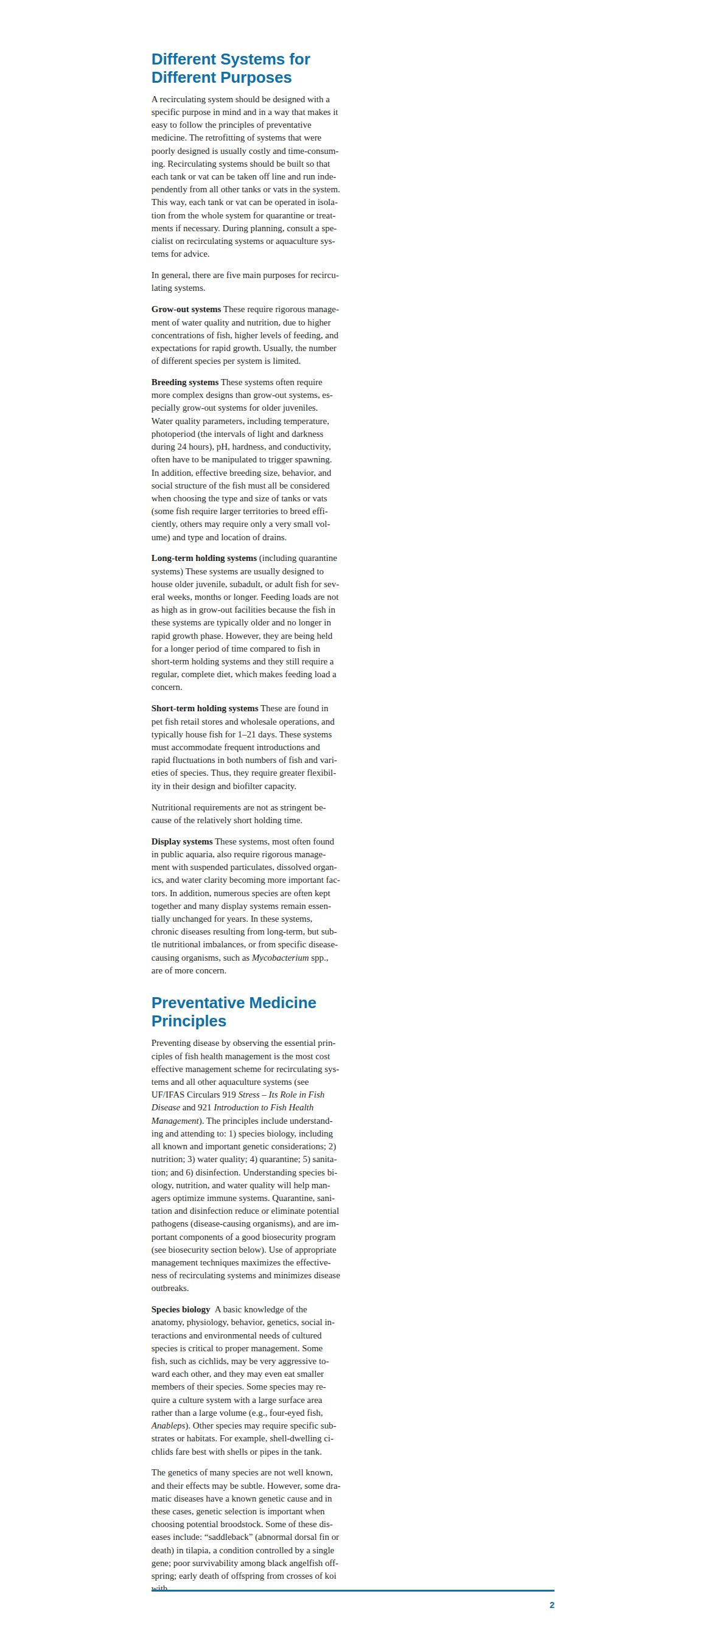Different Systems for Different Purposes
A recirculating system should be designed with a specific purpose in mind and in a way that makes it easy to follow the principles of preventative medicine. The retrofitting of systems that were poorly designed is usually costly and time-consuming. Recirculating systems should be built so that each tank or vat can be taken off line and run independently from all other tanks or vats in the system. This way, each tank or vat can be operated in isolation from the whole system for quarantine or treatments if necessary. During planning, consult a specialist on recirculating systems or aquaculture systems for advice.
In general, there are five main purposes for recirculating systems.
Grow-out systems These require rigorous management of water quality and nutrition, due to higher concentrations of fish, higher levels of feeding, and expectations for rapid growth. Usually, the number of different species per system is limited.
Breeding systems These systems often require more complex designs than grow-out systems, especially grow-out systems for older juveniles. Water quality parameters, including temperature, photoperiod (the intervals of light and darkness during 24 hours), pH, hardness, and conductivity, often have to be manipulated to trigger spawning. In addition, effective breeding size, behavior, and social structure of the fish must all be considered when choosing the type and size of tanks or vats (some fish require larger territories to breed efficiently, others may require only a very small volume) and type and location of drains.
Long-term holding systems (including quarantine systems) These systems are usually designed to house older juvenile, subadult, or adult fish for several weeks, months or longer. Feeding loads are not as high as in grow-out facilities because the fish in these systems are typically older and no longer in rapid growth phase. However, they are being held for a longer period of time compared to fish in short-term holding systems and they still require a regular, complete diet, which makes feeding load a concern.
Short-term holding systems These are found in pet fish retail stores and wholesale operations, and typically house fish for 1–21 days. These systems must accommodate frequent introductions and rapid fluctuations in both numbers of fish and varieties of species. Thus, they require greater flexibility in their design and biofilter capacity.
Nutritional requirements are not as stringent because of the relatively short holding time.
Display systems These systems, most often found in public aquaria, also require rigorous management with suspended particulates, dissolved organics, and water clarity becoming more important factors. In addition, numerous species are often kept together and many display systems remain essentially unchanged for years. In these systems, chronic diseases resulting from long-term, but subtle nutritional imbalances, or from specific disease-causing organisms, such as Mycobacterium spp., are of more concern.
Preventative Medicine Principles
Preventing disease by observing the essential principles of fish health management is the most cost effective management scheme for recirculating systems and all other aquaculture systems (see UF/IFAS Circulars 919 Stress – Its Role in Fish Disease and 921 Introduction to Fish Health Management). The principles include understanding and attending to: 1) species biology, including all known and important genetic considerations; 2) nutrition; 3) water quality; 4) quarantine; 5) sanitation; and 6) disinfection. Understanding species biology, nutrition, and water quality will help managers optimize immune systems. Quarantine, sanitation and disinfection reduce or eliminate potential pathogens (disease-causing organisms), and are important components of a good biosecurity program (see biosecurity section below). Use of appropriate management techniques maximizes the effectiveness of recirculating systems and minimizes disease outbreaks.
Species biology A basic knowledge of the anatomy, physiology, behavior, genetics, social interactions and environmental needs of cultured species is critical to proper management. Some fish, such as cichlids, may be very aggressive toward each other, and they may even eat smaller members of their species. Some species may require a culture system with a large surface area rather than a large volume (e.g., four-eyed fish, Anableps). Other species may require specific substrates or habitats. For example, shell-dwelling cichlids fare best with shells or pipes in the tank.
The genetics of many species are not well known, and their effects may be subtle. However, some dramatic diseases have a known genetic cause and in these cases, genetic selection is important when choosing potential broodstock. Some of these diseases include: “saddleback” (abnormal dorsal fin or death) in tilapia, a condition controlled by a single gene; poor survivability among black angelfish offspring; early death of offspring from crosses of koi with
2